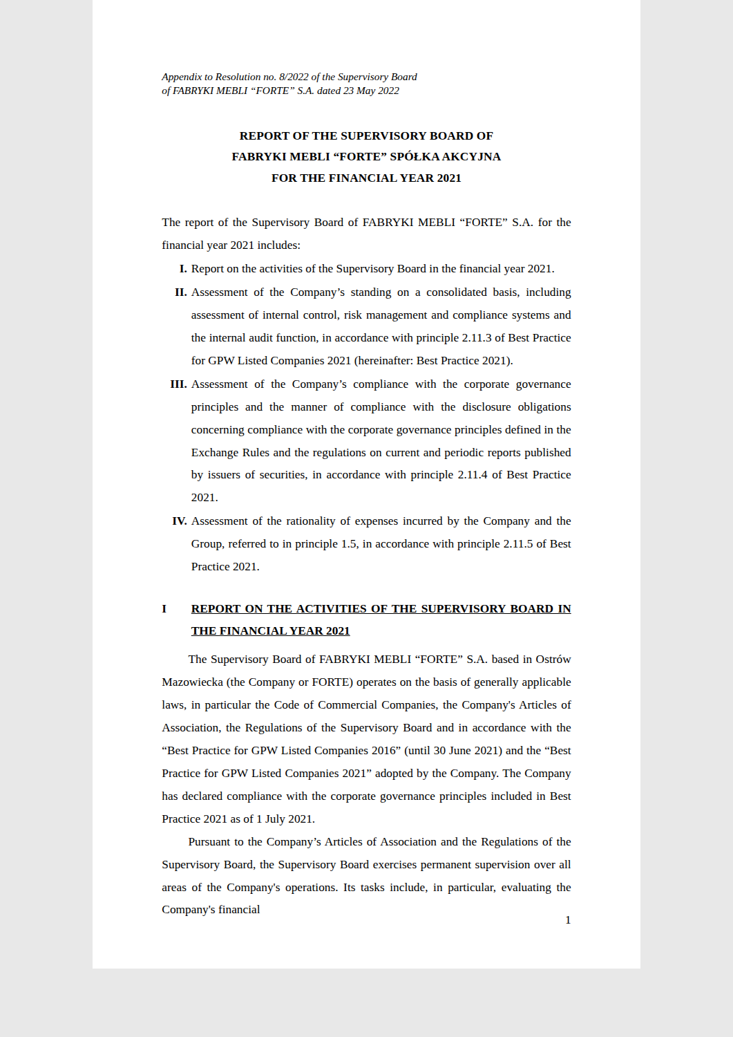Appendix to Resolution no. 8/2022 of the Supervisory Board
of FABRYKI MEBLI “FORTE” S.A. dated 23 May 2022
REPORT OF THE SUPERVISORY BOARD OF
FABRYKI MEBLI “FORTE” SPÓŁKA AKCYJNA
FOR THE FINANCIAL YEAR 2021
The report of the Supervisory Board of FABRYKI MEBLI “FORTE” S.A. for the financial year 2021 includes:
Report on the activities of the Supervisory Board in the financial year 2021.
Assessment of the Company’s standing on a consolidated basis, including assessment of internal control, risk management and compliance systems and the internal audit function, in accordance with principle 2.11.3 of Best Practice for GPW Listed Companies 2021 (hereinafter: Best Practice 2021).
Assessment of the Company’s compliance with the corporate governance principles and the manner of compliance with the disclosure obligations concerning compliance with the corporate governance principles defined in the Exchange Rules and the regulations on current and periodic reports published by issuers of securities, in accordance with principle 2.11.4 of Best Practice 2021.
Assessment of the rationality of expenses incurred by the Company and the Group, referred to in principle 1.5, in accordance with principle 2.11.5 of Best Practice 2021.
IREPORT ON THE ACTIVITIES OF THE SUPERVISORY BOARD IN THE FINANCIAL YEAR 2021
The Supervisory Board of FABRYKI MEBLI “FORTE” S.A. based in Ostrów Mazowiecka (the Company or FORTE) operates on the basis of generally applicable laws, in particular the Code of Commercial Companies, the Company's Articles of Association, the Regulations of the Supervisory Board and in accordance with the “Best Practice for GPW Listed Companies 2016” (until 30 June 2021) and the “Best Practice for GPW Listed Companies 2021” adopted by the Company. The Company has declared compliance with the corporate governance principles included in Best Practice 2021 as of 1 July 2021.
Pursuant to the Company’s Articles of Association and the Regulations of the Supervisory Board, the Supervisory Board exercises permanent supervision over all areas of the Company's operations. Its tasks include, in particular, evaluating the Company's financial
1